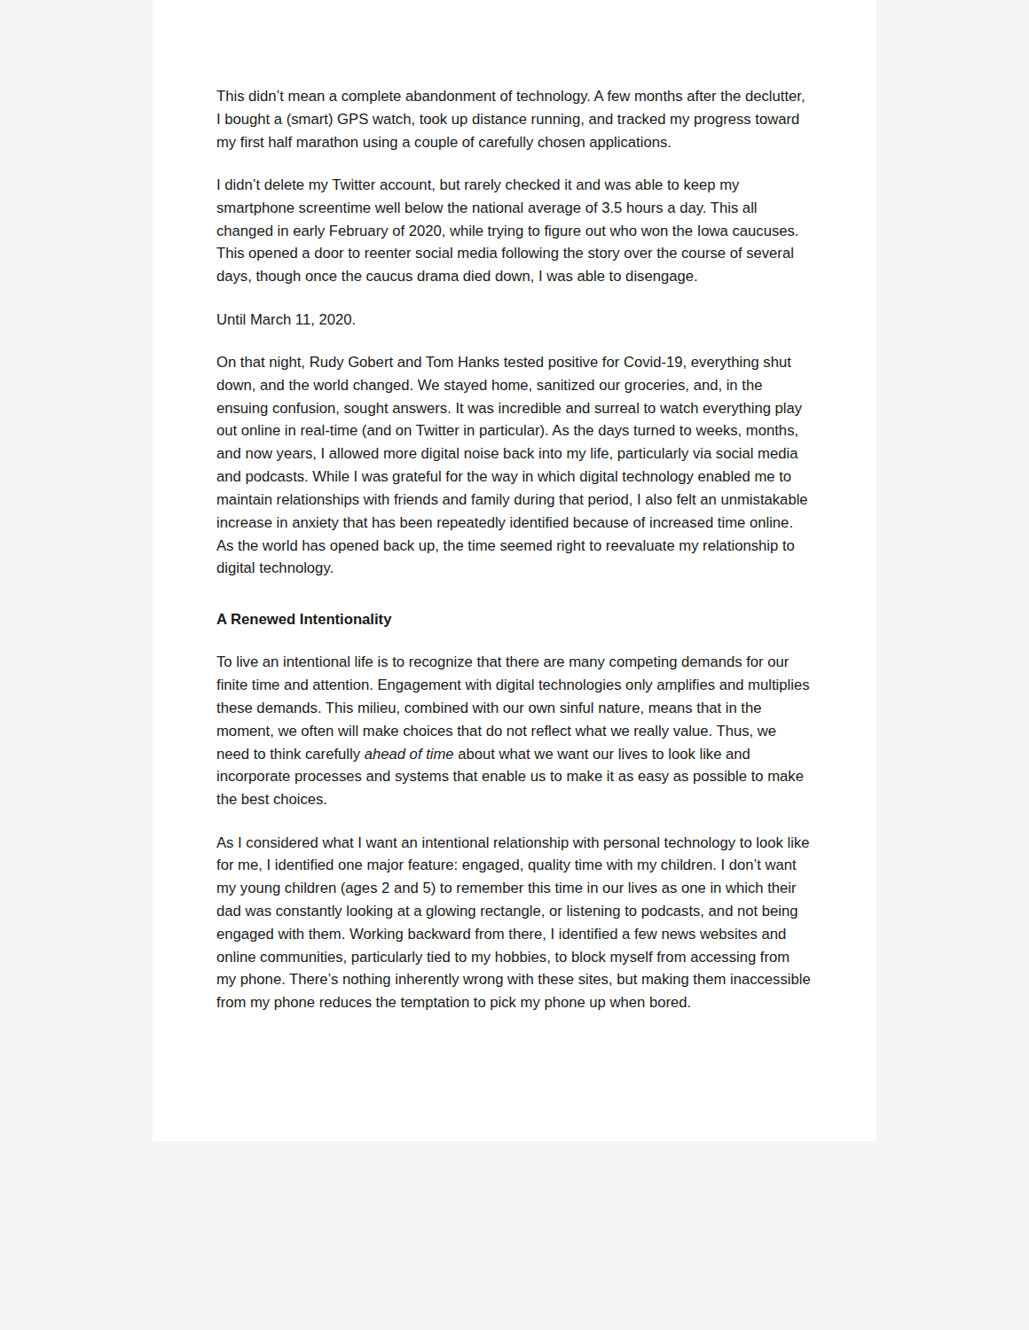This didn’t mean a complete abandonment of technology. A few months after the declutter, I bought a (smart) GPS watch, took up distance running, and tracked my progress toward my first half marathon using a couple of carefully chosen applications.
I didn’t delete my Twitter account, but rarely checked it and was able to keep my smartphone screentime well below the national average of 3.5 hours a day. This all changed in early February of 2020, while trying to figure out who won the Iowa caucuses. This opened a door to reenter social media following the story over the course of several days, though once the caucus drama died down, I was able to disengage.
Until March 11, 2020.
On that night, Rudy Gobert and Tom Hanks tested positive for Covid-19, everything shut down, and the world changed. We stayed home, sanitized our groceries, and, in the ensuing confusion, sought answers. It was incredible and surreal to watch everything play out online in real-time (and on Twitter in particular). As the days turned to weeks, months, and now years, I allowed more digital noise back into my life, particularly via social media and podcasts. While I was grateful for the way in which digital technology enabled me to maintain relationships with friends and family during that period, I also felt an unmistakable increase in anxiety that has been repeatedly identified because of increased time online. As the world has opened back up, the time seemed right to reevaluate my relationship to digital technology.
A Renewed Intentionality
To live an intentional life is to recognize that there are many competing demands for our finite time and attention. Engagement with digital technologies only amplifies and multiplies these demands. This milieu, combined with our own sinful nature, means that in the moment, we often will make choices that do not reflect what we really value. Thus, we need to think carefully ahead of time about what we want our lives to look like and incorporate processes and systems that enable us to make it as easy as possible to make the best choices.
As I considered what I want an intentional relationship with personal technology to look like for me, I identified one major feature: engaged, quality time with my children. I don’t want my young children (ages 2 and 5) to remember this time in our lives as one in which their dad was constantly looking at a glowing rectangle, or listening to podcasts, and not being engaged with them. Working backward from there, I identified a few news websites and online communities, particularly tied to my hobbies, to block myself from accessing from my phone. There’s nothing inherently wrong with these sites, but making them inaccessible from my phone reduces the temptation to pick my phone up when bored.